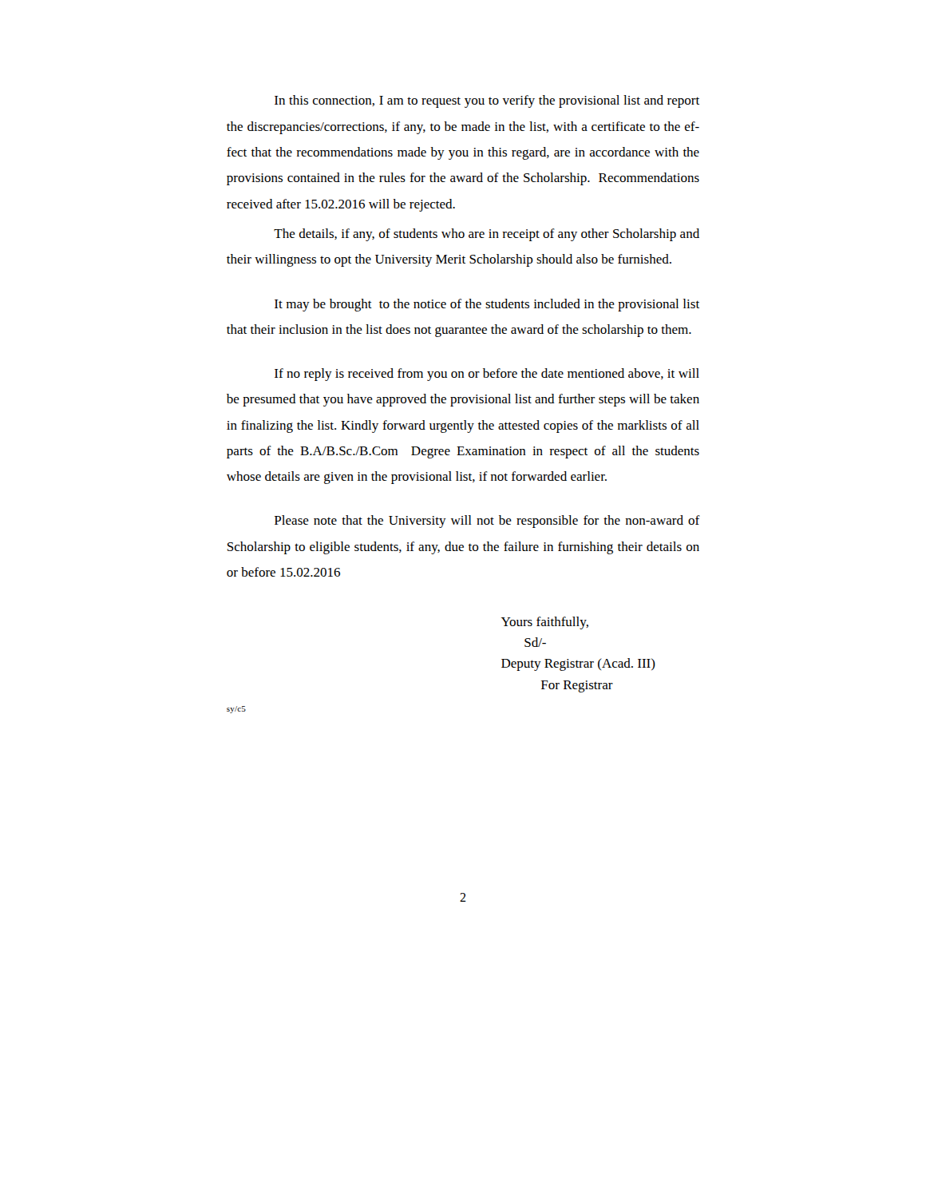In this connection, I am to request you to verify the provisional list and report the discrepancies/corrections, if any, to be made in the list, with a certificate to the effect that the recommendations made by you in this regard, are in accordance with the provisions contained in the rules for the award of the Scholarship. Recommendations received after 15.02.2016 will be rejected.
The details, if any, of students who are in receipt of any other Scholarship and their willingness to opt the University Merit Scholarship should also be furnished.
It may be brought to the notice of the students included in the provisional list that their inclusion in the list does not guarantee the award of the scholarship to them.
If no reply is received from you on or before the date mentioned above, it will be presumed that you have approved the provisional list and further steps will be taken in finalizing the list. Kindly forward urgently the attested copies of the marklists of all parts of the B.A/B.Sc./B.Com Degree Examination in respect of all the students whose details are given in the provisional list, if not forwarded earlier.
Please note that the University will not be responsible for the non-award of Scholarship to eligible students, if any, due to the failure in furnishing their details on or before 15.02.2016
Yours faithfully,
Sd/-
Deputy Registrar (Acad. III)
For Registrar
sy/c5
2